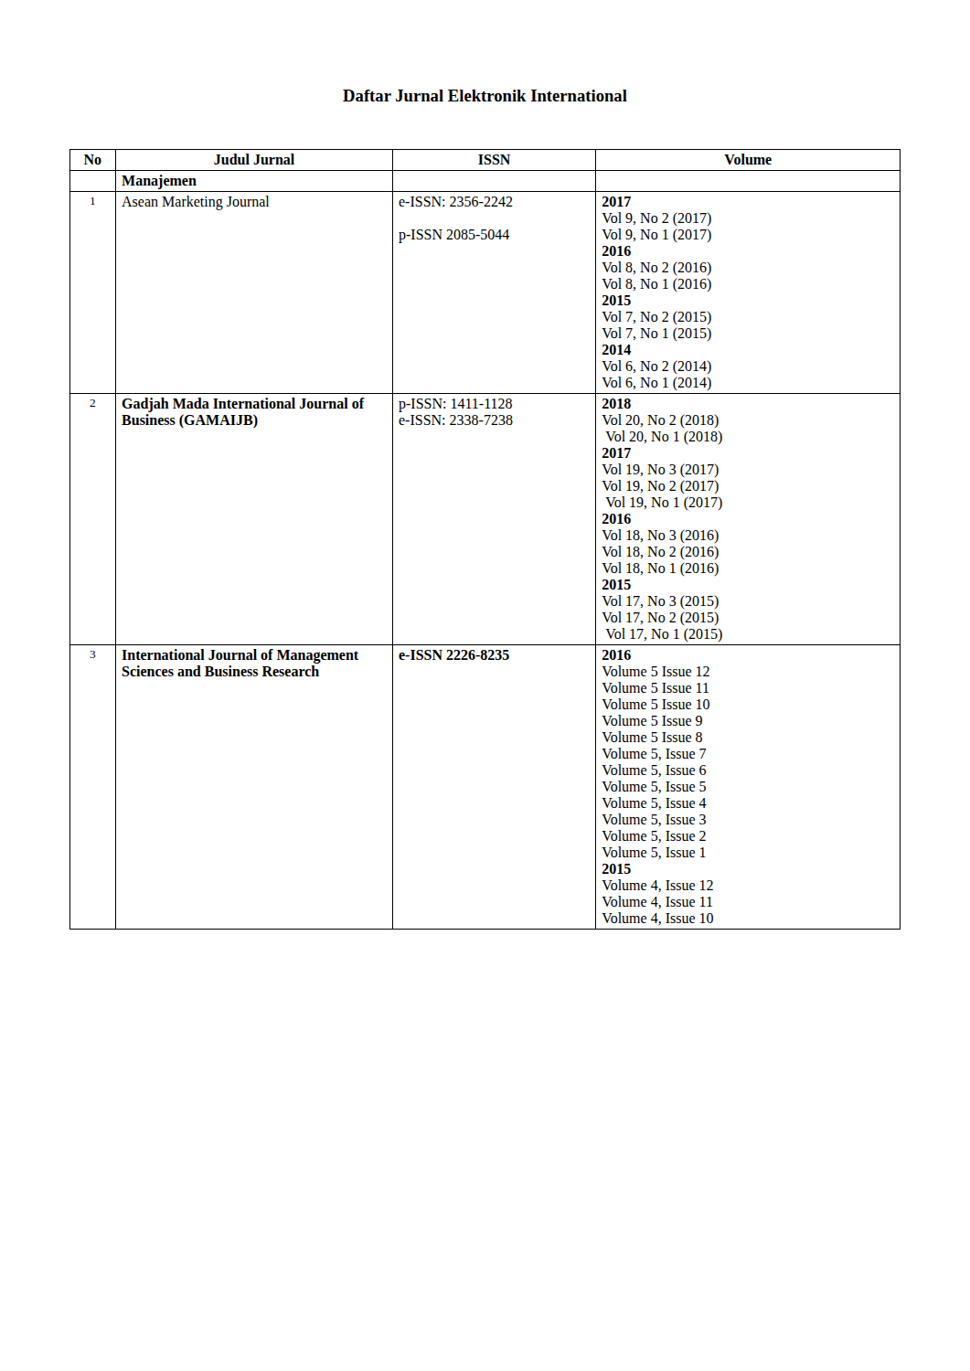Daftar Jurnal Elektronik International
| No | Judul Jurnal | ISSN | Volume |
| --- | --- | --- | --- |
| | Manajemen | | |
| 1 | Asean Marketing Journal | e-ISSN: 2356-2242 p-ISSN 2085-5044 | 2017 Vol 9, No 2 (2017) Vol 9, No 1 (2017) 2016 Vol 8, No 2 (2016) Vol 8, No 1 (2016) 2015 Vol 7, No 2 (2015) Vol 7, No 1 (2015) 2014 Vol 6, No 2 (2014) Vol 6, No 1 (2014) |
| 2 | Gadjah Mada International Journal of Business (GAMAIJB) | p-ISSN: 1411-1128 e-ISSN: 2338-7238 | 2018 Vol 20, No 2 (2018) Vol 20, No 1 (2018) 2017 Vol 19, No 3 (2017) Vol 19, No 2 (2017) Vol 19, No 1 (2017) 2016 Vol 18, No 3 (2016) Vol 18, No 2 (2016) Vol 18, No 1 (2016) 2015 Vol 17, No 3 (2015) Vol 17, No 2 (2015) Vol 17, No 1 (2015) |
| 3 | International Journal of Management Sciences and Business Research | e-ISSN 2226-8235 | 2016 Volume 5 Issue 12 Volume 5 Issue 11 Volume 5 Issue 10 Volume 5 Issue 9 Volume 5 Issue 8 Volume 5, Issue 7 Volume 5, Issue 6 Volume 5, Issue 5 Volume 5, Issue 4 Volume 5, Issue 3 Volume 5, Issue 2 Volume 5, Issue 1 2015 Volume 4, Issue 12 Volume 4, Issue 11 Volume 4, Issue 10 |